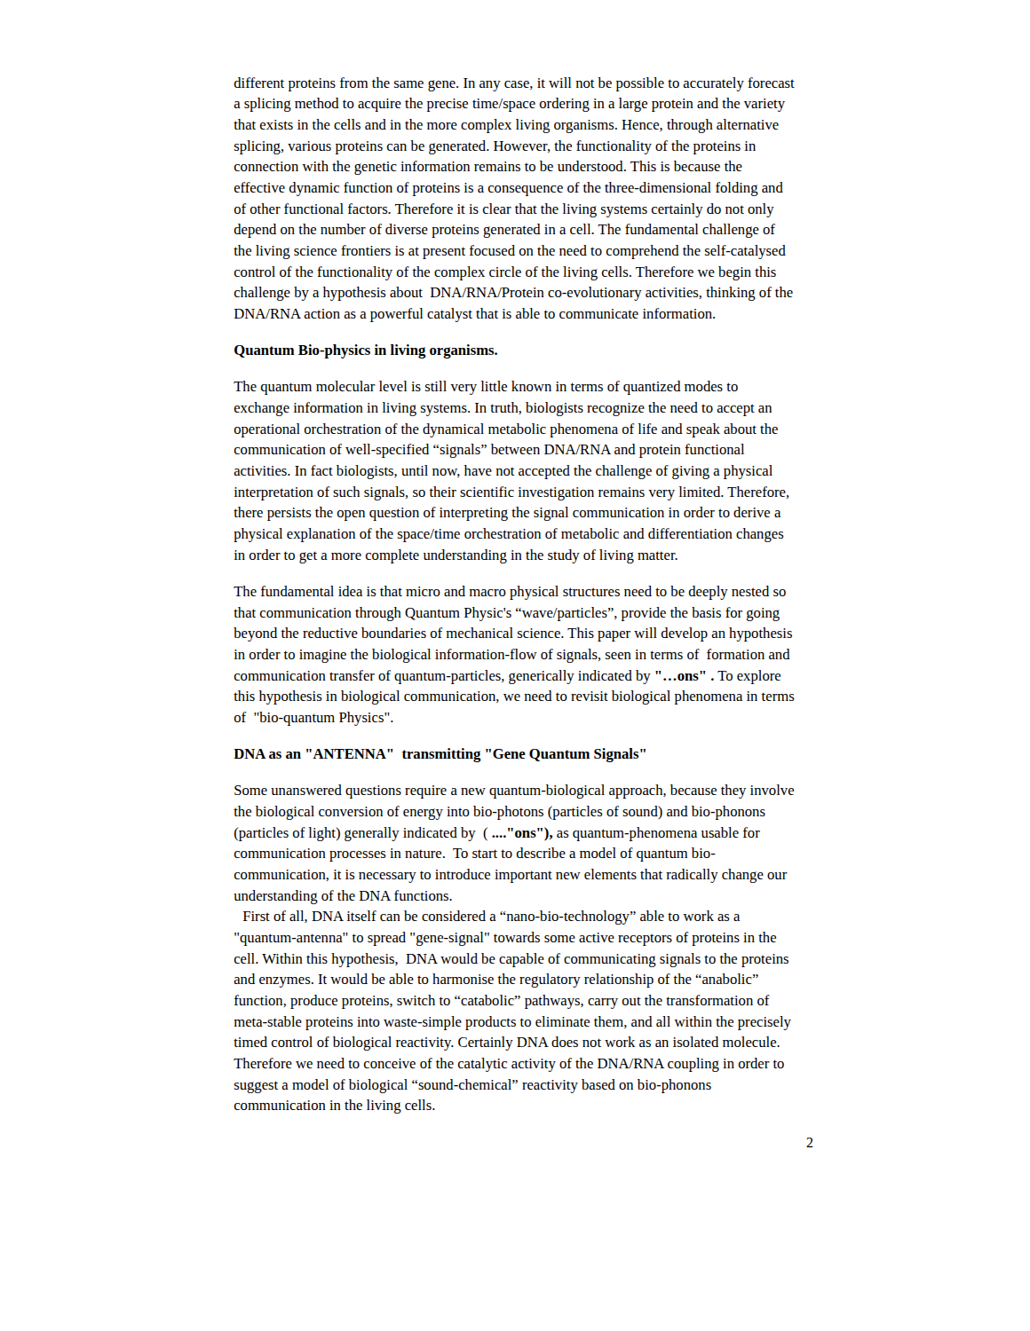different proteins from the same gene. In any case, it will not be possible to accurately forecast a splicing method to acquire the precise time/space ordering in a large protein and the variety that exists in the cells and in the more complex living organisms. Hence, through alternative splicing, various proteins can be generated. However, the functionality of the proteins in connection with the genetic information remains to be understood. This is because the effective dynamic function of proteins is a consequence of the three-dimensional folding and of other functional factors. Therefore it is clear that the living systems certainly do not only depend on the number of diverse proteins generated in a cell. The fundamental challenge of the living science frontiers is at present focused on the need to comprehend the self-catalysed control of the functionality of the complex circle of the living cells. Therefore we begin this challenge by a hypothesis about DNA/RNA/Protein co-evolutionary activities, thinking of the DNA/RNA action as a powerful catalyst that is able to communicate information.
Quantum Bio-physics in living organisms.
The quantum molecular level is still very little known in terms of quantized modes to exchange information in living systems. In truth, biologists recognize the need to accept an operational orchestration of the dynamical metabolic phenomena of life and speak about the communication of well-specified “signals” between DNA/RNA and protein functional activities. In fact biologists, until now, have not accepted the challenge of giving a physical interpretation of such signals, so their scientific investigation remains very limited. Therefore, there persists the open question of interpreting the signal communication in order to derive a physical explanation of the space/time orchestration of metabolic and differentiation changes in order to get a more complete understanding in the study of living matter.
The fundamental idea is that micro and macro physical structures need to be deeply nested so that communication through Quantum Physic's “wave/particles”, provide the basis for going beyond the reductive boundaries of mechanical science. This paper will develop an hypothesis in order to imagine the biological information-flow of signals, seen in terms of formation and communication transfer of quantum-particles, generically indicated by "…ons" . To explore this hypothesis in biological communication, we need to revisit biological phenomena in terms of "bio-quantum Physics".
DNA as an "ANTENNA" transmitting "Gene Quantum Signals"
Some unanswered questions require a new quantum-biological approach, because they involve the biological conversion of energy into bio-photons (particles of sound) and bio-phonons (particles of light) generally indicated by ( ...."ons"), as quantum-phenomena usable for communication processes in nature. To start to describe a model of quantum bio-communication, it is necessary to introduce important new elements that radically change our understanding of the DNA functions.
First of all, DNA itself can be considered a “nano-bio-technology” able to work as a "quantum-antenna" to spread "gene-signal" towards some active receptors of proteins in the cell. Within this hypothesis, DNA would be capable of communicating signals to the proteins and enzymes. It would be able to harmonise the regulatory relationship of the “anabolic” function, produce proteins, switch to “catabolic” pathways, carry out the transformation of meta-stable proteins into waste-simple products to eliminate them, and all within the precisely timed control of biological reactivity. Certainly DNA does not work as an isolated molecule. Therefore we need to conceive of the catalytic activity of the DNA/RNA coupling in order to suggest a model of biological “sound-chemical” reactivity based on bio-phonons communication in the living cells.
2